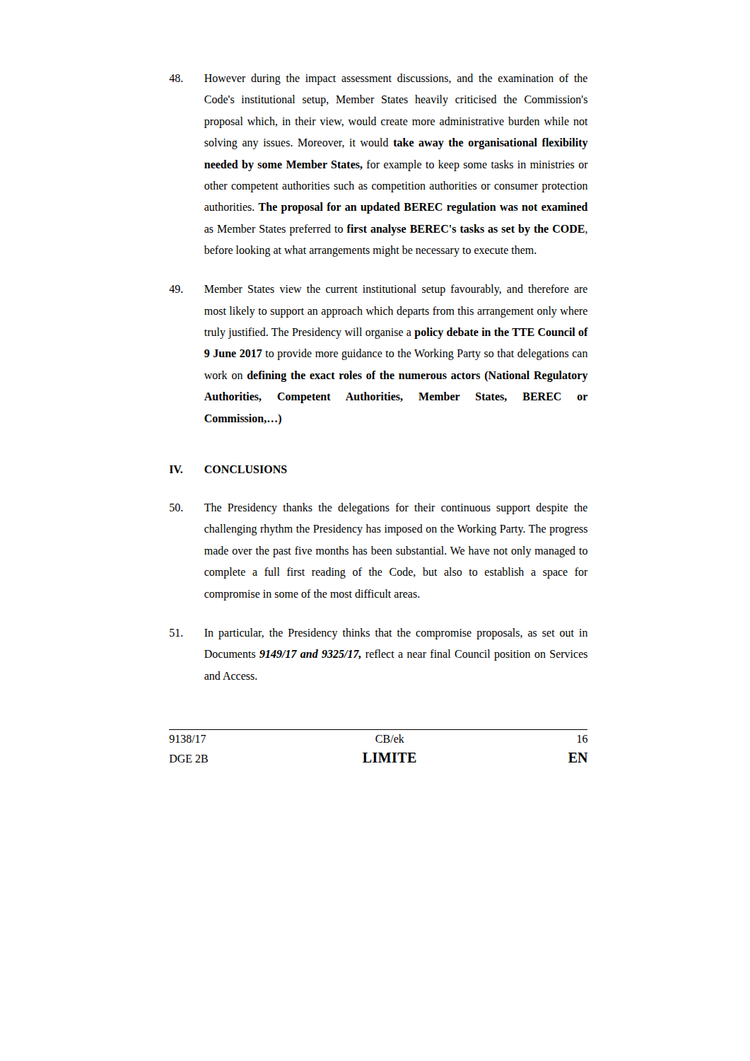48. However during the impact assessment discussions, and the examination of the Code's institutional setup, Member States heavily criticised the Commission's proposal which, in their view, would create more administrative burden while not solving any issues. Moreover, it would take away the organisational flexibility needed by some Member States, for example to keep some tasks in ministries or other competent authorities such as competition authorities or consumer protection authorities. The proposal for an updated BEREC regulation was not examined as Member States preferred to first analyse BEREC's tasks as set by the CODE, before looking at what arrangements might be necessary to execute them.
49. Member States view the current institutional setup favourably, and therefore are most likely to support an approach which departs from this arrangement only where truly justified. The Presidency will organise a policy debate in the TTE Council of 9 June 2017 to provide more guidance to the Working Party so that delegations can work on defining the exact roles of the numerous actors (National Regulatory Authorities, Competent Authorities, Member States, BEREC or Commission,…)
IV. CONCLUSIONS
50. The Presidency thanks the delegations for their continuous support despite the challenging rhythm the Presidency has imposed on the Working Party. The progress made over the past five months has been substantial. We have not only managed to complete a full first reading of the Code, but also to establish a space for compromise in some of the most difficult areas.
51. In particular, the Presidency thinks that the compromise proposals, as set out in Documents 9149/17 and 9325/17, reflect a near final Council position on Services and Access.
9138/17
CB/ek
16
DGE 2B
LIMITE
EN